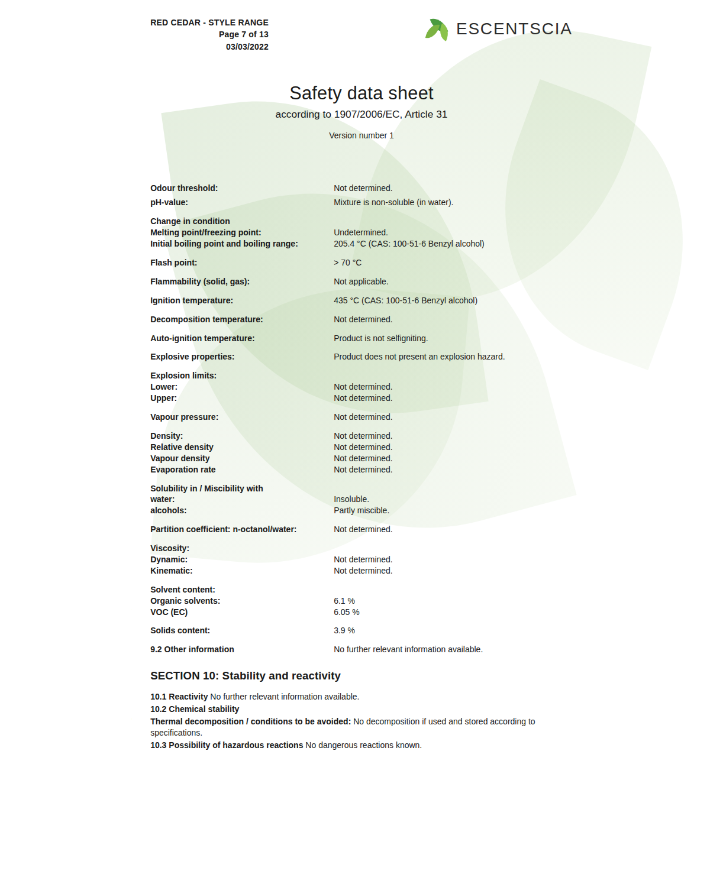RED CEDAR - STYLE RANGE
Page 7 of 13
03/03/2022
ESCENTSCIA
Safety data sheet
according to 1907/2006/EC, Article 31
Version number 1
Odour threshold:
Not determined.
pH-value:
Mixture is non-soluble (in water).
Change in condition
Melting point/freezing point:
Undetermined.
Initial boiling point and boiling range:
205.4 °C (CAS: 100-51-6 Benzyl alcohol)
Flash point:
> 70 °C
Flammability (solid, gas):
Not applicable.
Ignition temperature:
435 °C (CAS: 100-51-6 Benzyl alcohol)
Decomposition temperature:
Not determined.
Auto-ignition temperature:
Product is not selfigniting.
Explosive properties:
Product does not present an explosion hazard.
Explosion limits:
Lower:
Not determined.
Upper:
Not determined.
Vapour pressure:
Not determined.
Density:
Not determined.
Relative density
Not determined.
Vapour density
Not determined.
Evaporation rate
Not determined.
Solubility in / Miscibility with
water:
Insoluble.
alcohols:
Partly miscible.
Partition coefficient: n-octanol/water:
Not determined.
Viscosity:
Dynamic:
Not determined.
Kinematic:
Not determined.
Solvent content:
Organic solvents:
6.1 %
VOC (EC)
6.05 %
Solids content:
3.9 %
9.2 Other information
No further relevant information available.
SECTION 10: Stability and reactivity
10.1 Reactivity No further relevant information available.
10.2 Chemical stability
Thermal decomposition / conditions to be avoided: No decomposition if used and stored according to specifications.
10.3 Possibility of hazardous reactions No dangerous reactions known.